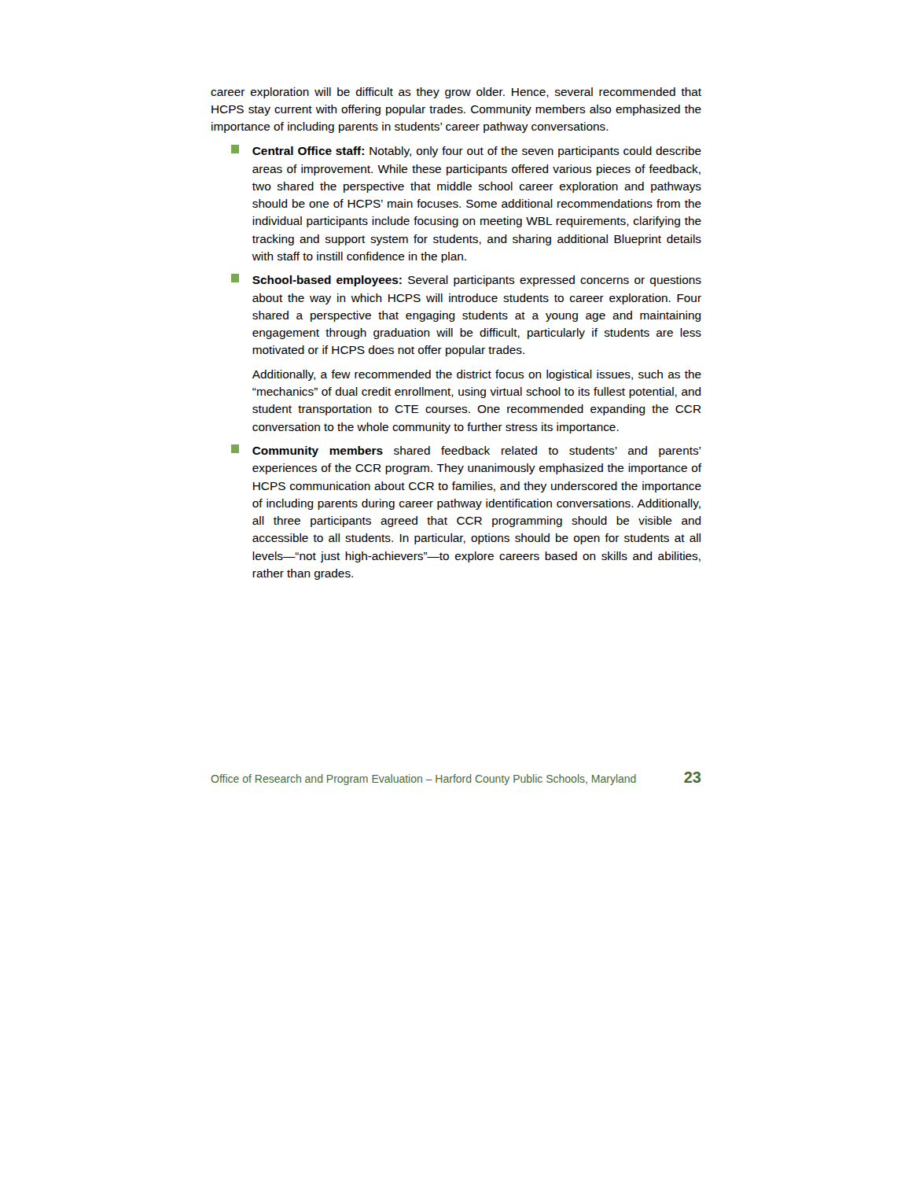career exploration will be difficult as they grow older. Hence, several recommended that HCPS stay current with offering popular trades. Community members also emphasized the importance of including parents in students’ career pathway conversations.
Central Office staff: Notably, only four out of the seven participants could describe areas of improvement. While these participants offered various pieces of feedback, two shared the perspective that middle school career exploration and pathways should be one of HCPS’ main focuses. Some additional recommendations from the individual participants include focusing on meeting WBL requirements, clarifying the tracking and support system for students, and sharing additional Blueprint details with staff to instill confidence in the plan.
School-based employees: Several participants expressed concerns or questions about the way in which HCPS will introduce students to career exploration. Four shared a perspective that engaging students at a young age and maintaining engagement through graduation will be difficult, particularly if students are less motivated or if HCPS does not offer popular trades.
Additionally, a few recommended the district focus on logistical issues, such as the “mechanics” of dual credit enrollment, using virtual school to its fullest potential, and student transportation to CTE courses. One recommended expanding the CCR conversation to the whole community to further stress its importance.
Community members shared feedback related to students’ and parents’ experiences of the CCR program. They unanimously emphasized the importance of HCPS communication about CCR to families, and they underscored the importance of including parents during career pathway identification conversations. Additionally, all three participants agreed that CCR programming should be visible and accessible to all students. In particular, options should be open for students at all levels—“not just high-achievers”—to explore careers based on skills and abilities, rather than grades.
Office of Research and Program Evaluation – Harford County Public Schools, Maryland 23